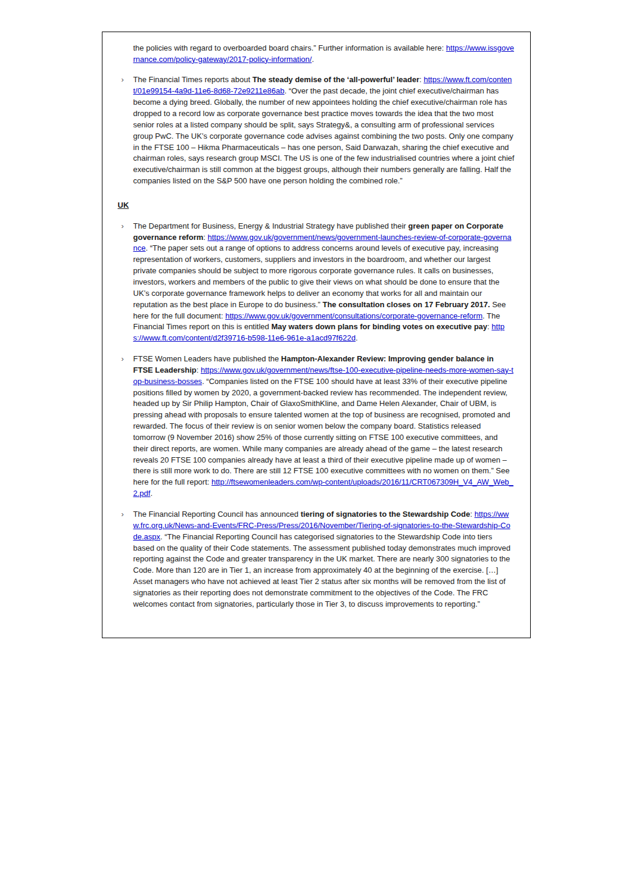the policies with regard to overboarded board chairs.” Further information is available here: https://www.issgovernance.com/policy-gateway/2017-policy-information/.
The Financial Times reports about The steady demise of the ‘all-powerful’ leader: https://www.ft.com/content/01e99154-4a9d-11e6-8d68-72e9211e86ab. “Over the past decade, the joint chief executive/chairman has become a dying breed. Globally, the number of new appointees holding the chief executive/chairman role has dropped to a record low as corporate governance best practice moves towards the idea that the two most senior roles at a listed company should be split, says Strategy&, a consulting arm of professional services group PwC. The UK’s corporate governance code advises against combining the two posts. Only one company in the FTSE 100 – Hikma Pharmaceuticals – has one person, Said Darwazah, sharing the chief executive and chairman roles, says research group MSCI. The US is one of the few industrialised countries where a joint chief executive/chairman is still common at the biggest groups, although their numbers generally are falling. Half the companies listed on the S&P 500 have one person holding the combined role.”
UK
The Department for Business, Energy & Industrial Strategy have published their green paper on Corporate governance reform: https://www.gov.uk/government/news/government-launches-review-of-corporate-governance. “The paper sets out a range of options to address concerns around levels of executive pay, increasing representation of workers, customers, suppliers and investors in the boardroom, and whether our largest private companies should be subject to more rigorous corporate governance rules. It calls on businesses, investors, workers and members of the public to give their views on what should be done to ensure that the UK’s corporate governance framework helps to deliver an economy that works for all and maintain our reputation as the best place in Europe to do business.” The consultation closes on 17 February 2017. See here for the full document: https://www.gov.uk/government/consultations/corporate-governance-reform. The Financial Times report on this is entitled May waters down plans for binding votes on executive pay: https://www.ft.com/content/d2f39716-b598-11e6-961e-a1acd97f622d.
FTSE Women Leaders have published the Hampton-Alexander Review: Improving gender balance in FTSE Leadership: https://www.gov.uk/government/news/ftse-100-executive-pipeline-needs-more-women-say-top-business-bosses. “Companies listed on the FTSE 100 should have at least 33% of their executive pipeline positions filled by women by 2020, a government-backed review has recommended. The independent review, headed up by Sir Philip Hampton, Chair of GlaxoSmithKline, and Dame Helen Alexander, Chair of UBM, is pressing ahead with proposals to ensure talented women at the top of business are recognised, promoted and rewarded. The focus of their review is on senior women below the company board. Statistics released tomorrow (9 November 2016) show 25% of those currently sitting on FTSE 100 executive committees, and their direct reports, are women. While many companies are already ahead of the game – the latest research reveals 20 FTSE 100 companies already have at least a third of their executive pipeline made up of women – there is still more work to do. There are still 12 FTSE 100 executive committees with no women on them.” See here for the full report: http://ftsewomenleaders.com/wp-content/uploads/2016/11/CRT067309H_V4_AW_Web_2.pdf.
The Financial Reporting Council has announced tiering of signatories to the Stewardship Code: https://www.frc.org.uk/News-and-Events/FRC-Press/Press/2016/November/Tiering-of-signatories-to-the-Stewardship-Code.aspx. “The Financial Reporting Council has categorised signatories to the Stewardship Code into tiers based on the quality of their Code statements. The assessment published today demonstrates much improved reporting against the Code and greater transparency in the UK market. There are nearly 300 signatories to the Code. More than 120 are in Tier 1, an increase from approximately 40 at the beginning of the exercise. […] Asset managers who have not achieved at least Tier 2 status after six months will be removed from the list of signatories as their reporting does not demonstrate commitment to the objectives of the Code. The FRC welcomes contact from signatories, particularly those in Tier 3, to discuss improvements to reporting.”